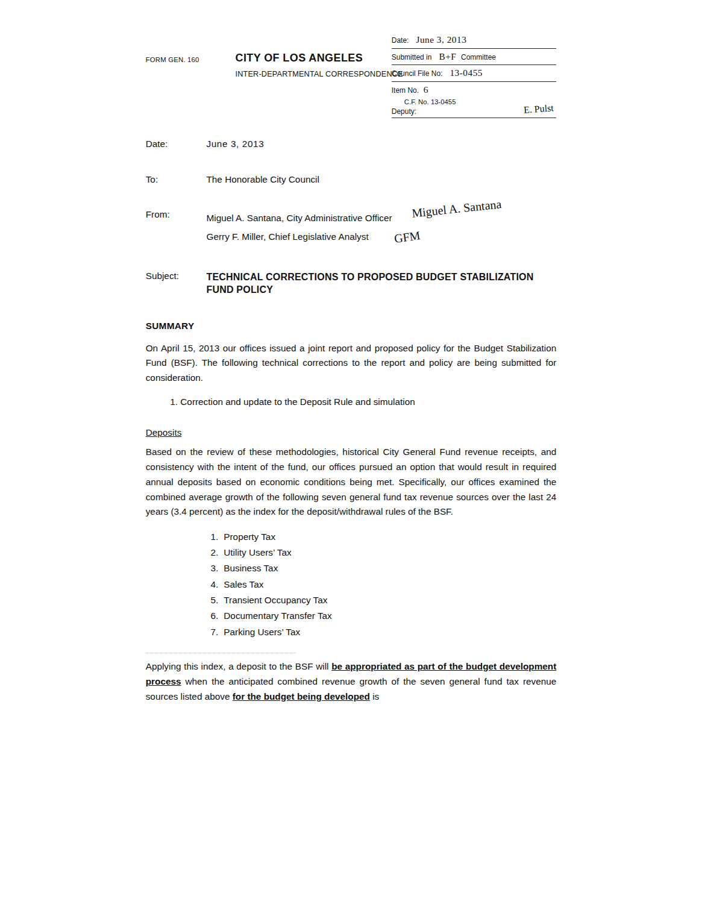FORM GEN. 160
CITY OF LOS ANGELES
INTER-DEPARTMENTAL CORRESPONDENCE
Date: June 3, 2013
Submitted in B+F Committee
Council File No: 13-0455
Item No. 6
C.F. No. 13-0455
Deputy: E. Pulst
Date:
June 3, 2013
To:
The Honorable City Council
From:
Miguel A. Santana, City Administrative Officer Miguel A. Santana
Gerry F. Miller, Chief Legislative Analyst GFM
Subject:
TECHNICAL CORRECTIONS TO PROPOSED BUDGET STABILIZATION FUND POLICY
SUMMARY
On April 15, 2013 our offices issued a joint report and proposed policy for the Budget Stabilization Fund (BSF). The following technical corrections to the report and policy are being submitted for consideration.
Correction and update to the Deposit Rule and simulation
Deposits
Based on the review of these methodologies, historical City General Fund revenue receipts, and consistency with the intent of the fund, our offices pursued an option that would result in required annual deposits based on economic conditions being met. Specifically, our offices examined the combined average growth of the following seven general fund tax revenue sources over the last 24 years (3.4 percent) as the index for the deposit/withdrawal rules of the BSF.
Property Tax
Utility Users’ Tax
Business Tax
Sales Tax
Transient Occupancy Tax
Documentary Transfer Tax
Parking Users’ Tax
Applying this index, a deposit to the BSF will be appropriated as part of the budget development process when the anticipated combined revenue growth of the seven general fund tax revenue sources listed above for the budget being developed is